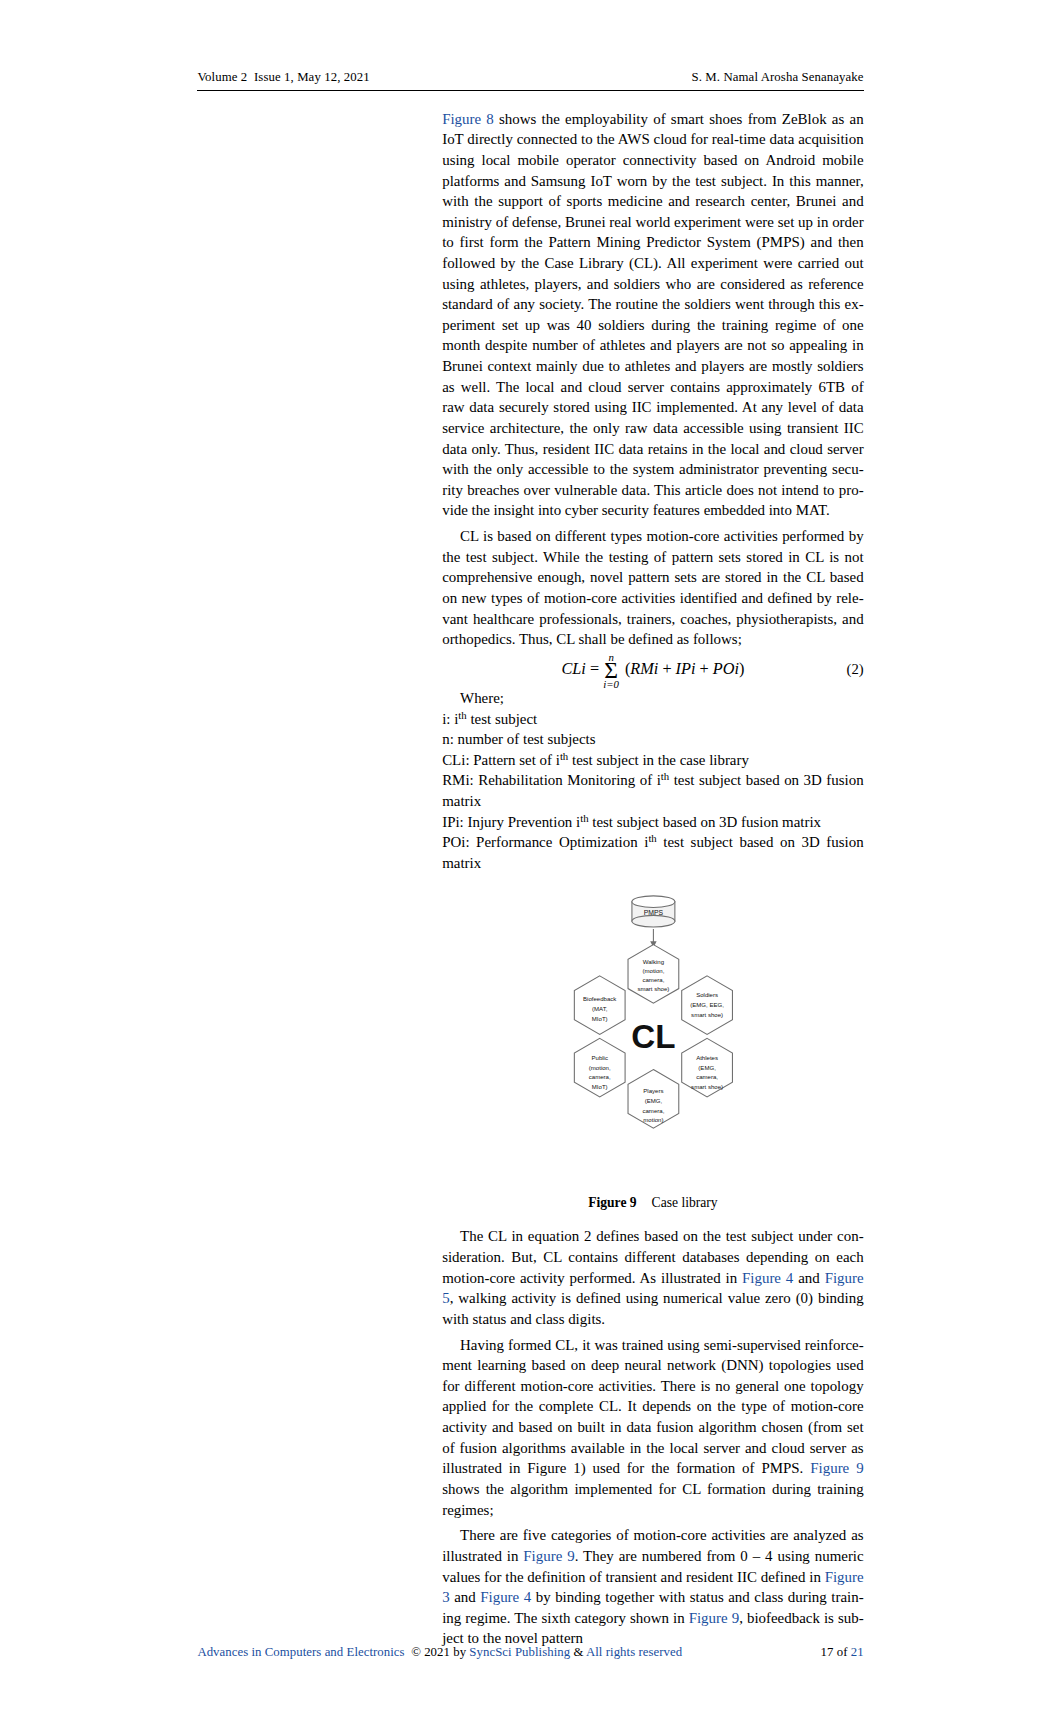Volume 2 Issue 1, May 12, 2021
S. M. Namal Arosha Senanayake
Figure 8 shows the employability of smart shoes from ZeBlok as an IoT directly connected to the AWS cloud for real-time data acquisition using local mobile operator connectivity based on Android mobile platforms and Samsung IoT worn by the test subject. In this manner, with the support of sports medicine and research center, Brunei and ministry of defense, Brunei real world experiment were set up in order to first form the Pattern Mining Predictor System (PMPS) and then followed by the Case Library (CL). All experiment were carried out using athletes, players, and soldiers who are considered as reference standard of any society. The routine the soldiers went through this experiment set up was 40 soldiers during the training regime of one month despite number of athletes and players are not so appealing in Brunei context mainly due to athletes and players are mostly soldiers as well. The local and cloud server contains approximately 6TB of raw data securely stored using IIC implemented. At any level of data service architecture, the only raw data accessible using transient IIC data only. Thus, resident IIC data retains in the local and cloud server with the only accessible to the system administrator preventing security breaches over vulnerable data. This article does not intend to provide the insight into cyber security features embedded into MAT.
CL is based on different types motion-core activities performed by the test subject. While the testing of pattern sets stored in CL is not comprehensive enough, novel pattern sets are stored in the CL based on new types of motion-core activities identified and defined by relevant healthcare professionals, trainers, coaches, physiotherapists, and orthopedics. Thus, CL shall be defined as follows;
CLi = Σni=0 (RMi + IPi + POi)
(2)
Where;
i: ith test subject
n: number of test subjects
CLi: Pattern set of ith test subject in the case library
RMi: Rehabilitation Monitoring of ith test subject based on 3D fusion matrix
IPi: Injury Prevention ith test subject based on 3D fusion matrix
POi: Performance Optimization ith test subject based on 3D fusion matrix
PMPS Walking (motion, camera, smart shoe) Soldiers (EMG, EEG, smart shoe) Athletes (EMG, camera, smart shoe) Players (EMG, camera, motion) Public (motion, camera, MIoT) Biofeedback (MAT, MIoT) CL
Figure 9 Case library
The CL in equation 2 defines based on the test subject under consideration. But, CL contains different databases depending on each motion-core activity performed. As illustrated in Figure 4 and Figure 5, walking activity is defined using numerical value zero (0) binding with status and class digits.
Having formed CL, it was trained using semi-supervised reinforcement learning based on deep neural network (DNN) topologies used for different motion-core activities. There is no general one topology applied for the complete CL. It depends on the type of motion-core activity and based on built in data fusion algorithm chosen (from set of fusion algorithms available in the local server and cloud server as illustrated in Figure 1) used for the formation of PMPS. Figure 9 shows the algorithm implemented for CL formation during training regimes;
There are five categories of motion-core activities are analyzed as illustrated in Figure 9. They are numbered from 0 – 4 using numeric values for the definition of transient and resident IIC defined in Figure 3 and Figure 4 by binding together with status and class during training regime. The sixth category shown in Figure 9, biofeedback is subject to the novel pattern
Advances in Computers and Electronics © 2021 by SyncSci Publishing & All rights reserved
17 of 21